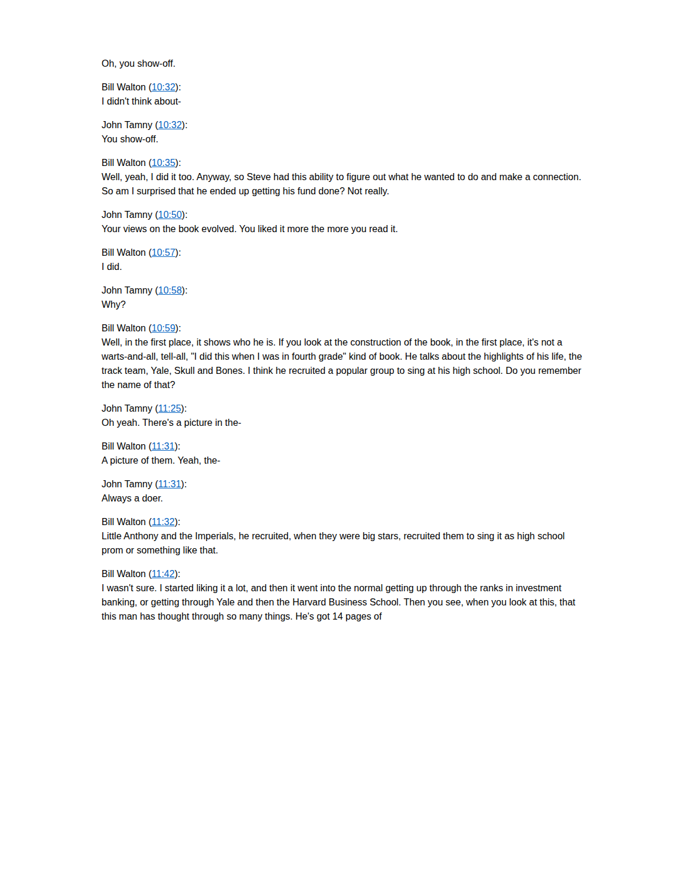Oh, you show-off.
Bill Walton (10:32):
I didn't think about-
John Tamny (10:32):
You show-off.
Bill Walton (10:35):
Well, yeah, I did it too. Anyway, so Steve had this ability to figure out what he wanted to do and make a connection. So am I surprised that he ended up getting his fund done? Not really.
John Tamny (10:50):
Your views on the book evolved. You liked it more the more you read it.
Bill Walton (10:57):
I did.
John Tamny (10:58):
Why?
Bill Walton (10:59):
Well, in the first place, it shows who he is. If you look at the construction of the book, in the first place, it's not a warts-and-all, tell-all, "I did this when I was in fourth grade" kind of book. He talks about the highlights of his life, the track team, Yale, Skull and Bones. I think he recruited a popular group to sing at his high school. Do you remember the name of that?
John Tamny (11:25):
Oh yeah. There's a picture in the-
Bill Walton (11:31):
A picture of them. Yeah, the-
John Tamny (11:31):
Always a doer.
Bill Walton (11:32):
Little Anthony and the Imperials, he recruited, when they were big stars, recruited them to sing it as high school prom or something like that.
Bill Walton (11:42):
I wasn't sure. I started liking it a lot, and then it went into the normal getting up through the ranks in investment banking, or getting through Yale and then the Harvard Business School. Then you see, when you look at this, that this man has thought through so many things. He's got 14 pages of